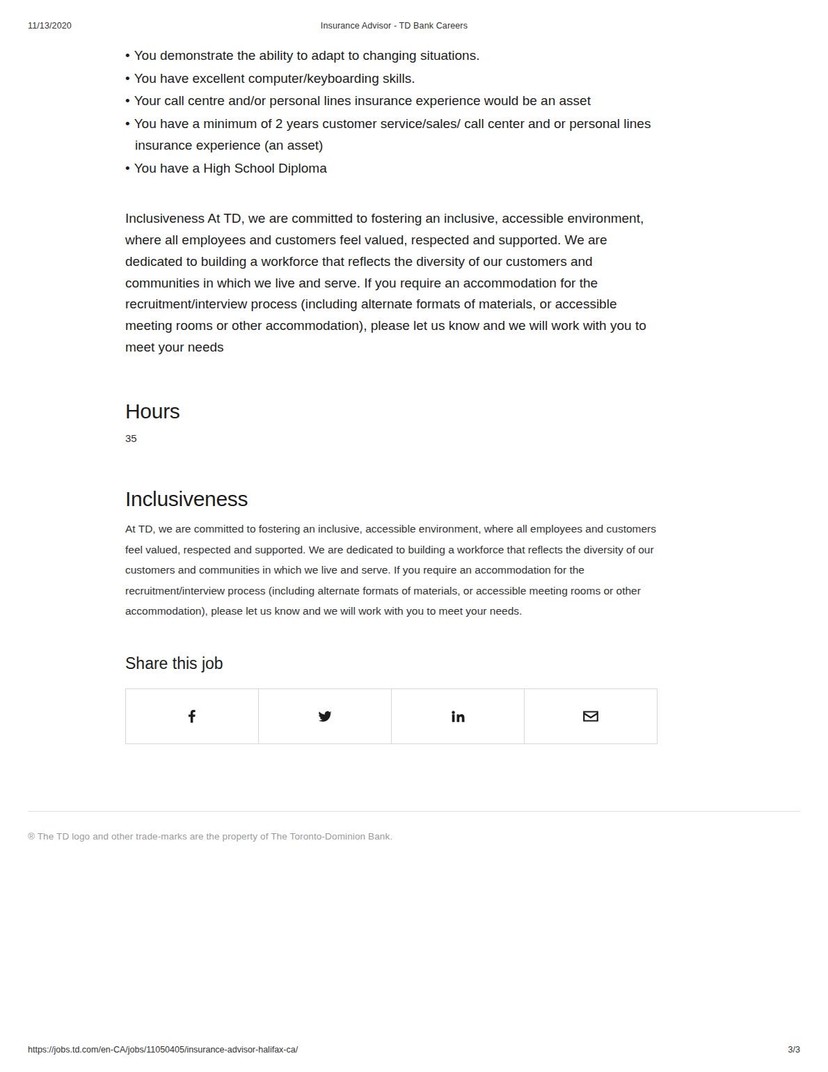11/13/2020 Insurance Advisor - TD Bank Careers
You demonstrate the ability to adapt to changing situations.
You have excellent computer/keyboarding skills.
Your call centre and/or personal lines insurance experience would be an asset
You have a minimum of 2 years customer service/sales/ call center and or personal lines insurance experience (an asset)
You have a High School Diploma
Inclusiveness At TD, we are committed to fostering an inclusive, accessible environment, where all employees and customers feel valued, respected and supported. We are dedicated to building a workforce that reflects the diversity of our customers and communities in which we live and serve. If you require an accommodation for the recruitment/interview process (including alternate formats of materials, or accessible meeting rooms or other accommodation), please let us know and we will work with you to meet your needs
Hours
35
Inclusiveness
At TD, we are committed to fostering an inclusive, accessible environment, where all employees and customers feel valued, respected and supported. We are dedicated to building a workforce that reflects the diversity of our customers and communities in which we live and serve. If you require an accommodation for the recruitment/interview process (including alternate formats of materials, or accessible meeting rooms or other accommodation), please let us know and we will work with you to meet your needs.
Share this job
® The TD logo and other trade-marks are the property of The Toronto-Dominion Bank.
https://jobs.td.com/en-CA/jobs/11050405/insurance-advisor-halifax-ca/ 3/3